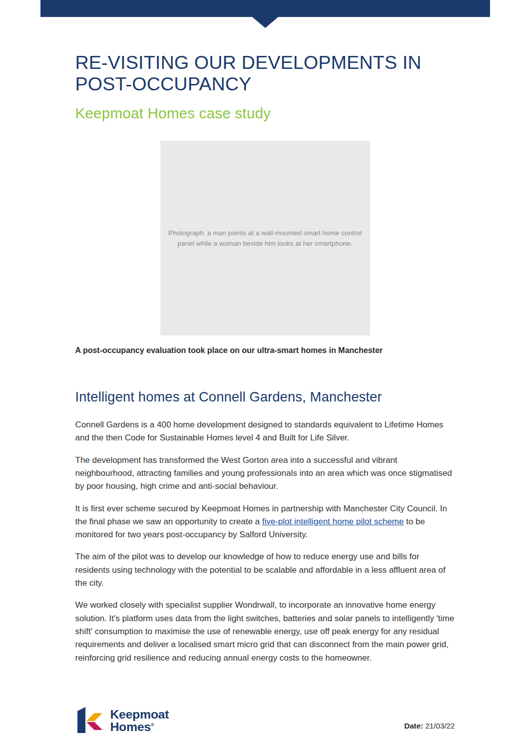Re-visiting our developments in post-occupancy
Keepmoat Homes case study
Photograph: a man points at a wall-mounted smart home control panel while a woman beside him looks at her smartphone.
A post-occupancy evaluation took place on our ultra-smart homes in Manchester
Intelligent homes at Connell Gardens, Manchester
Connell Gardens is a 400 home development designed to standards equivalent to Lifetime Homes and the then Code for Sustainable Homes level 4 and Built for Life Silver.
The development has transformed the West Gorton area into a successful and vibrant neighbourhood, attracting families and young professionals into an area which was once stigmatised by poor housing, high crime and anti-social behaviour.
It is first ever scheme secured by Keepmoat Homes in partnership with Manchester City Council. In the final phase we saw an opportunity to create a five-plot intelligent home pilot scheme to be monitored for two years post-occupancy by Salford University.
The aim of the pilot was to develop our knowledge of how to reduce energy use and bills for residents using technology with the potential to be scalable and affordable in a less affluent area of the city.
We worked closely with specialist supplier Wondrwall, to incorporate an innovative home energy solution. It's platform uses data from the light switches, batteries and solar panels to intelligently 'time shift' consumption to maximise the use of renewable energy, use off peak energy for any residual requirements and deliver a localised smart micro grid that can disconnect from the main power grid, reinforcing grid resilience and reducing annual energy costs to the homeowner.
Keepmoat
Homes®
Date: 21/03/22